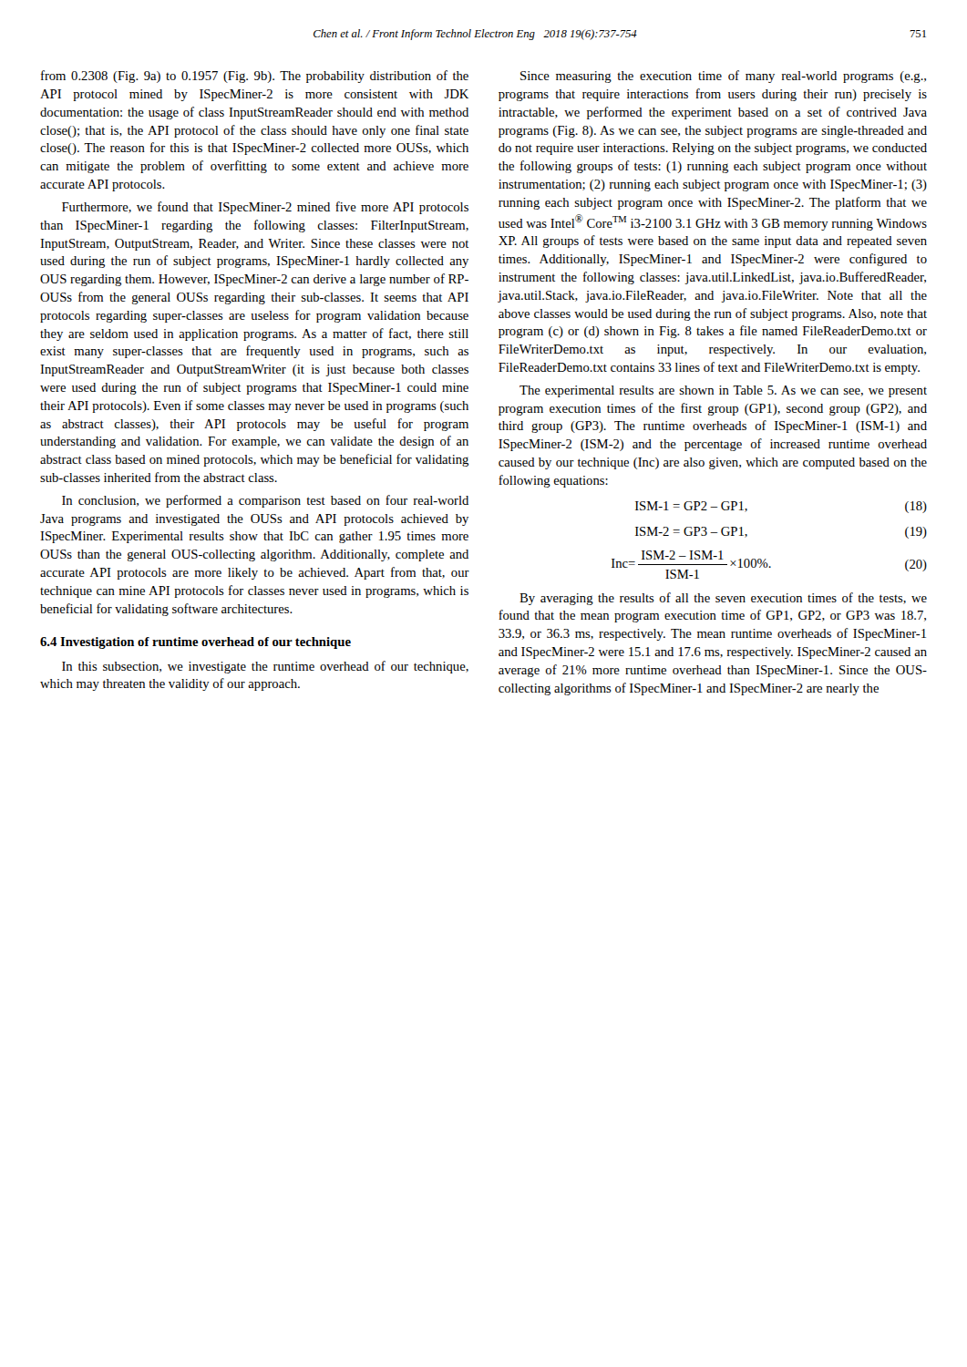Chen et al. / Front Inform Technol Electron Eng 2018 19(6):737-754 751
from 0.2308 (Fig. 9a) to 0.1957 (Fig. 9b). The probability distribution of the API protocol mined by ISpecMiner-2 is more consistent with JDK documentation: the usage of class InputStreamReader should end with method close(); that is, the API protocol of the class should have only one final state close(). The reason for this is that ISpecMiner-2 collected more OUSs, which can mitigate the problem of overfitting to some extent and achieve more accurate API protocols.
Furthermore, we found that ISpecMiner-2 mined five more API protocols than ISpecMiner-1 regarding the following classes: FilterInputStream, InputStream, OutputStream, Reader, and Writer. Since these classes were not used during the run of subject programs, ISpecMiner-1 hardly collected any OUS regarding them. However, ISpecMiner-2 can derive a large number of RP-OUSs from the general OUSs regarding their sub-classes. It seems that API protocols regarding super-classes are useless for program validation because they are seldom used in application programs. As a matter of fact, there still exist many super-classes that are frequently used in programs, such as InputStreamReader and OutputStreamWriter (it is just because both classes were used during the run of subject programs that ISpecMiner-1 could mine their API protocols). Even if some classes may never be used in programs (such as abstract classes), their API protocols may be useful for program understanding and validation. For example, we can validate the design of an abstract class based on mined protocols, which may be beneficial for validating sub-classes inherited from the abstract class.
In conclusion, we performed a comparison test based on four real-world Java programs and investigated the OUSs and API protocols achieved by ISpecMiner. Experimental results show that IbC can gather 1.95 times more OUSs than the general OUS-collecting algorithm. Additionally, complete and accurate API protocols are more likely to be achieved. Apart from that, our technique can mine API protocols for classes never used in programs, which is beneficial for validating software architectures.
6.4 Investigation of runtime overhead of our technique
In this subsection, we investigate the runtime overhead of our technique, which may threaten the validity of our approach.
Since measuring the execution time of many real-world programs (e.g., programs that require interactions from users during their run) precisely is intractable, we performed the experiment based on a set of contrived Java programs (Fig. 8). As we can see, the subject programs are single-threaded and do not require user interactions. Relying on the subject programs, we conducted the following groups of tests: (1) running each subject program once without instrumentation; (2) running each subject program once with ISpecMiner-1; (3) running each subject program once with ISpecMiner-2. The platform that we used was Intel® CoreTM i3-2100 3.1 GHz with 3 GB memory running Windows XP. All groups of tests were based on the same input data and repeated seven times. Additionally, ISpecMiner-1 and ISpecMiner-2 were configured to instrument the following classes: java.util.LinkedList, java.io.BufferedReader, java.util.Stack, java.io.FileReader, and java.io.FileWriter. Note that all the above classes would be used during the run of subject programs. Also, note that program (c) or (d) shown in Fig. 8 takes a file named FileReaderDemo.txt or FileWriterDemo.txt as input, respectively. In our evaluation, FileReaderDemo.txt contains 33 lines of text and FileWriterDemo.txt is empty.
The experimental results are shown in Table 5. As we can see, we present program execution times of the first group (GP1), second group (GP2), and third group (GP3). The runtime overheads of ISpecMiner-1 (ISM-1) and ISpecMiner-2 (ISM-2) and the percentage of increased runtime overhead caused by our technique (Inc) are also given, which are computed based on the following equations:
ISM-1 = GP2 – GP1, (18)
ISM-2 = GP3 – GP1, (19)
Inc=ISM-2 – ISM-1 ISM-1×100%. (20)
By averaging the results of all the seven execution times of the tests, we found that the mean program execution time of GP1, GP2, or GP3 was 18.7, 33.9, or 36.3 ms, respectively. The mean runtime overheads of ISpecMiner-1 and ISpecMiner-2 were 15.1 and 17.6 ms, respectively. ISpecMiner-2 caused an average of 21% more runtime overhead than ISpecMiner-1. Since the OUS-collecting algorithms of ISpecMiner-1 and ISpecMiner-2 are nearly the